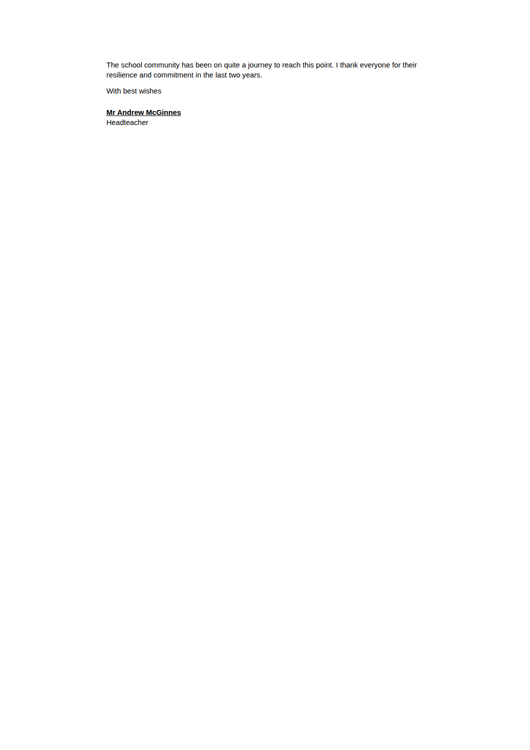The school community has been on quite a journey to reach this point. I thank everyone for their resilience and commitment in the last two years.
With best wishes
Mr Andrew McGinnes
Headteacher